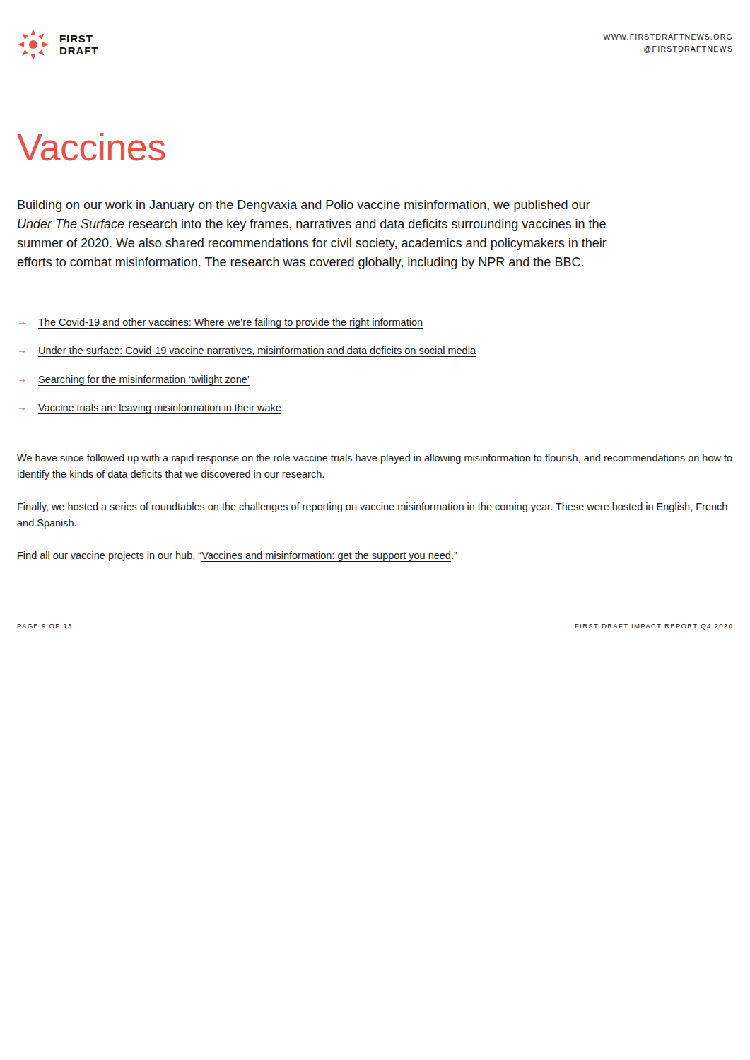FIRST
DRAFT
WWW.FIRSTDRAFTNEWS.ORG
@FIRSTDRAFTNEWS
Vaccines
Building on our work in January on the Dengvaxia and Polio vaccine misinformation, we published our Under The Surface research into the key frames, narratives and data deficits surrounding vaccines in the summer of 2020. We also shared recommendations for civil society, academics and policymakers in their efforts to combat misinformation. The research was covered globally, including by NPR and the BBC.
The Covid-19 and other vaccines: Where we’re failing to provide the right information
Under the surface: Covid-19 vaccine narratives, misinformation and data deficits on social media
Searching for the misinformation ‘twilight zone’
Vaccine trials are leaving misinformation in their wake
We have since followed up with a rapid response on the role vaccine trials have played in allowing misinformation to flourish, and recommendations on how to identify the kinds of data deficits that we discovered in our research.
Finally, we hosted a series of roundtables on the challenges of reporting on vaccine misinformation in the coming year. These were hosted in English, French and Spanish.
Find all our vaccine projects in our hub, “Vaccines and misinformation: get the support you need.”
PAGE 9 OF 13 FIRST DRAFT IMPACT REPORT Q4 2020